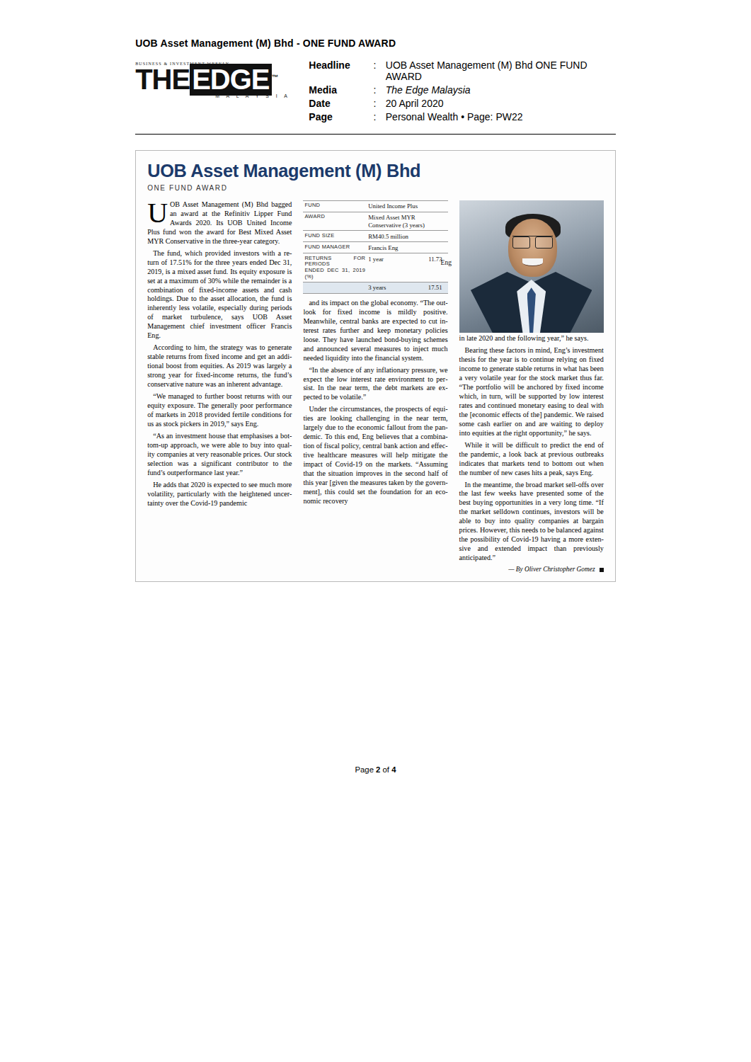UOB Asset Management (M) Bhd - ONE FUND AWARD
BUSINESS & INVESTMENT WEEKLY
THEEDGE™
M A L A Y S I A
| Headline | : | UOB Asset Management (M) Bhd ONE FUND AWARD |
| Media | : | The Edge Malaysia |
| Date | : | 20 April 2020 |
| Page | : | Personal Wealth • Page: PW22 |
UOB Asset Management (M) Bhd
ONE FUND AWARD
UOB Asset Management (M) Bhd bagged an award at the Refinitiv Lipper Fund Awards 2020. Its UOB United Income Plus fund won the award for Best Mixed Asset MYR Conservative in the three-year category.
The fund, which provided investors with a return of 17.51% for the three years ended Dec 31, 2019, is a mixed asset fund. Its equity exposure is set at a maximum of 30% while the remainder is a combination of fixed-income assets and cash holdings. Due to the asset allocation, the fund is inherently less volatile, especially during periods of market turbulence, says UOB Asset Management chief investment officer Francis Eng.
According to him, the strategy was to generate stable returns from fixed income and get an additional boost from equities. As 2019 was largely a strong year for fixed-income returns, the fund’s conservative nature was an inherent advantage.
“We managed to further boost returns with our equity exposure. The generally poor performance of markets in 2018 provided fertile conditions for us as stock pickers in 2019,” says Eng.
“As an investment house that emphasises a bottom-up approach, we were able to buy into quality companies at very reasonable prices. Our stock selection was a significant contributor to the fund’s outperformance last year.”
He adds that 2020 is expected to see much more volatility, particularly with the heightened uncertainty over the Covid-19 pandemic
| FUND | United Income Plus |
| AWARD | Mixed Asset MYR Conservative (3 years) |
| FUND SIZE | RM40.5 million |
| FUND MANAGER | Francis Eng |
| RETURNS FOR PERIODS ENDED DEC 31, 2019 (%) | 1 year 11.73 |
| | 3 years 17.51 |
and its impact on the global economy. “The outlook for fixed income is mildly positive. Meanwhile, central banks are expected to cut interest rates further and keep monetary policies loose. They have launched bond-buying schemes and announced several measures to inject much needed liquidity into the financial system.
“In the absence of any inflationary pressure, we expect the low interest rate environment to persist. In the near term, the debt markets are expected to be volatile.”
Under the circumstances, the prospects of equities are looking challenging in the near term, largely due to the economic fallout from the pandemic. To this end, Eng believes that a combination of fiscal policy, central bank action and effective healthcare measures will help mitigate the impact of Covid-19 on the markets. “Assuming that the situation improves in the second half of this year [given the measures taken by the government], this could set the foundation for an economic recovery
Eng
in late 2020 and the following year,” he says.
Bearing these factors in mind, Eng’s investment thesis for the year is to continue relying on fixed income to generate stable returns in what has been a very volatile year for the stock market thus far. “The portfolio will be anchored by fixed income which, in turn, will be supported by low interest rates and continued monetary easing to deal with the [economic effects of the] pandemic. We raised some cash earlier on and are waiting to deploy into equities at the right opportunity,” he says.
While it will be difficult to predict the end of the pandemic, a look back at previous outbreaks indicates that markets tend to bottom out when the number of new cases hits a peak, says Eng.
In the meantime, the broad market sell-offs over the last few weeks have presented some of the best buying opportunities in a very long time. “If the market selldown continues, investors will be able to buy into quality companies at bargain prices. However, this needs to be balanced against the possibility of Covid-19 having a more extensive and extended impact than previously anticipated.”
— By Oliver Christopher Gomez
Page 2 of 4